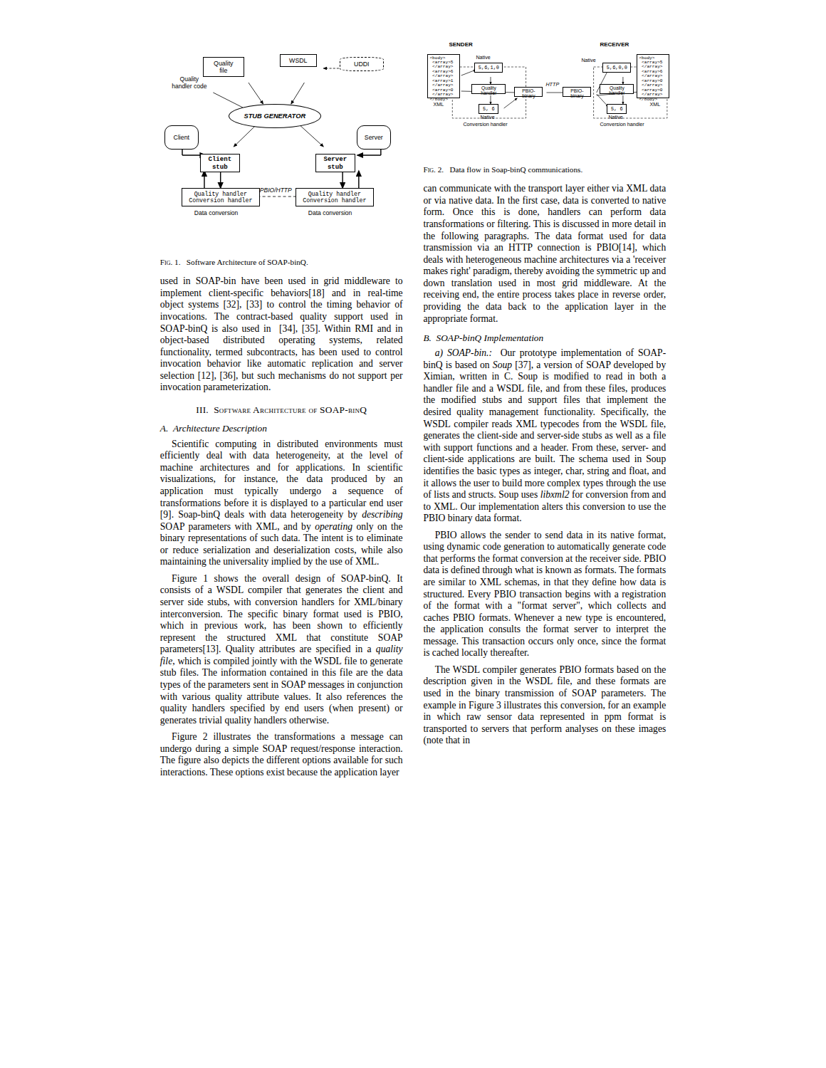Quality
file
WSDL
UDDI
Quality
handler code
STUB GENERATOR
Client
Server
Client
stub
Server
stub
Quality handler
Conversion handler
Quality handler
Conversion handler
PBIO/HTTP
Data conversion
Data conversion
Fig. 1. Software Architecture of SOAP-binQ.
used in SOAP-bin have been used in grid middleware to implement client-specific behaviors[18] and in real-time object systems [32], [33] to control the timing behavior of invocations. The contract-based quality support used in SOAP-binQ is also used in [34], [35]. Within RMI and in object-based distributed operating systems, related functionality, termed subcontracts, has been used to control invocation behavior like automatic replication and server selection [12], [36], but such mechanisms do not support per invocation parameterization.
III. Software Architecture of SOAP-binQ
A. Architecture Description
Scientific computing in distributed environments must efficiently deal with data heterogeneity, at the level of machine architectures and for applications. In scientific visualizations, for instance, the data produced by an application must typically undergo a sequence of transformations before it is displayed to a particular end user [9]. Soap-binQ deals with data heterogeneity by describing SOAP parameters with XML, and by operating only on the binary representations of such data. The intent is to eliminate or reduce serialization and deserialization costs, while also maintaining the universality implied by the use of XML.
Figure 1 shows the overall design of SOAP-binQ. It consists of a WSDL compiler that generates the client and server side stubs, with conversion handlers for XML/binary interconversion. The specific binary format used is PBIO, which in previous work, has been shown to efficiently represent the structured XML that constitute SOAP parameters[13]. Quality attributes are specified in a quality file, which is compiled jointly with the WSDL file to generate stub files. The information contained in this file are the data types of the parameters sent in SOAP messages in conjunction with various quality attribute values. It also references the quality handlers specified by end users (when present) or generates trivial quality handlers otherwise.
Figure 2 illustrates the transformations a message can undergo during a simple SOAP request/response interaction. The figure also depicts the different options available for such interactions. These options exist because the application layer
SENDER
RECEIVER
<body>
<array>5
</array>
<array>6
</array>
<array>1
</array>
<array>0
</array>
</body>
XML
5,6,1,0
Native
Quality handler
5, 6
Native
PBIO-binary
PBIO-binary
HTTP
5,6,0,0
Native
Quality handler
5, 6
Native
<body>
<array>5
</array>
<array>6
</array>
<array>0
</array>
<array>0
</array>
</body>
XML
Conversion handler
Conversion handler
Fig. 2. Data flow in Soap-binQ communications.
can communicate with the transport layer either via XML data or via native data. In the first case, data is converted to native form. Once this is done, handlers can perform data transformations or filtering. This is discussed in more detail in the following paragraphs. The data format used for data transmission via an HTTP connection is PBIO[14], which deals with heterogeneous machine architectures via a 'receiver makes right' paradigm, thereby avoiding the symmetric up and down translation used in most grid middleware. At the receiving end, the entire process takes place in reverse order, providing the data back to the application layer in the appropriate format.
B. SOAP-binQ Implementation
a) SOAP-bin.: Our prototype implementation of SOAP-binQ is based on Soup [37], a version of SOAP developed by Ximian, written in C. Soup is modified to read in both a handler file and a WSDL file, and from these files, produces the modified stubs and support files that implement the desired quality management functionality. Specifically, the WSDL compiler reads XML typecodes from the WSDL file, generates the client-side and server-side stubs as well as a file with support functions and a header. From these, server- and client-side applications are built. The schema used in Soup identifies the basic types as integer, char, string and float, and it allows the user to build more complex types through the use of lists and structs. Soup uses libxml2 for conversion from and to XML. Our implementation alters this conversion to use the PBIO binary data format.
PBIO allows the sender to send data in its native format, using dynamic code generation to automatically generate code that performs the format conversion at the receiver side. PBIO data is defined through what is known as formats. The formats are similar to XML schemas, in that they define how data is structured. Every PBIO transaction begins with a registration of the format with a "format server", which collects and caches PBIO formats. Whenever a new type is encountered, the application consults the format server to interpret the message. This transaction occurs only once, since the format is cached locally thereafter.
The WSDL compiler generates PBIO formats based on the description given in the WSDL file, and these formats are used in the binary transmission of SOAP parameters. The example in Figure 3 illustrates this conversion, for an example in which raw sensor data represented in ppm format is transported to servers that perform analyses on these images (note that in